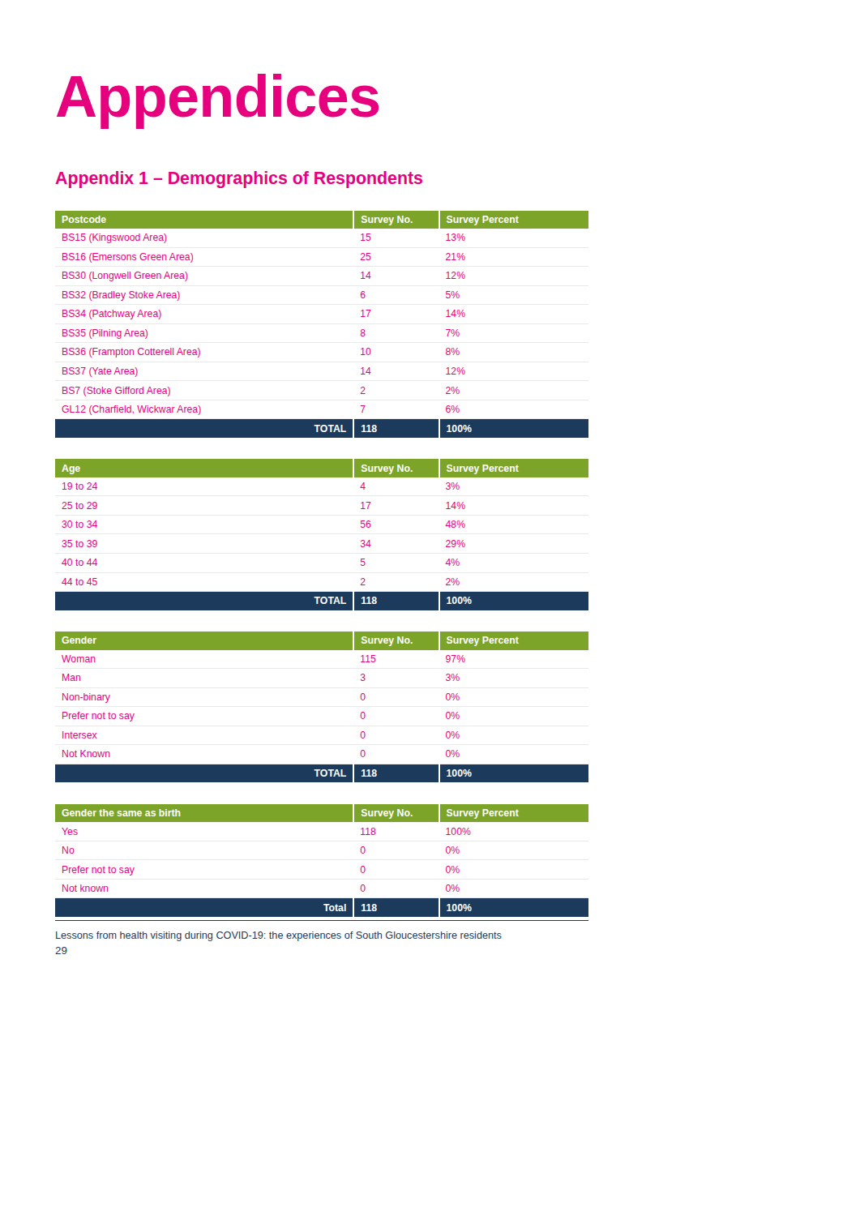Appendices
Appendix 1 – Demographics of Respondents
| Postcode | Survey No. | Survey Percent |
| --- | --- | --- |
| BS15 (Kingswood Area) | 15 | 13% |
| BS16 (Emersons Green Area) | 25 | 21% |
| BS30 (Longwell Green Area) | 14 | 12% |
| BS32 (Bradley Stoke Area) | 6 | 5% |
| BS34 (Patchway Area) | 17 | 14% |
| BS35 (Pilning Area) | 8 | 7% |
| BS36 (Frampton Cotterell Area) | 10 | 8% |
| BS37 (Yate Area) | 14 | 12% |
| BS7 (Stoke Gifford Area) | 2 | 2% |
| GL12 (Charfield, Wickwar Area) | 7 | 6% |
| TOTAL | 118 | 100% |
| Age | Survey No. | Survey Percent |
| --- | --- | --- |
| 19 to 24 | 4 | 3% |
| 25 to 29 | 17 | 14% |
| 30 to 34 | 56 | 48% |
| 35 to 39 | 34 | 29% |
| 40 to 44 | 5 | 4% |
| 44 to 45 | 2 | 2% |
| TOTAL | 118 | 100% |
| Gender | Survey No. | Survey Percent |
| --- | --- | --- |
| Woman | 115 | 97% |
| Man | 3 | 3% |
| Non-binary | 0 | 0% |
| Prefer not to say | 0 | 0% |
| Intersex | 0 | 0% |
| Not Known | 0 | 0% |
| TOTAL | 118 | 100% |
| Gender the same as birth | Survey No. | Survey Percent |
| --- | --- | --- |
| Yes | 118 | 100% |
| No | 0 | 0% |
| Prefer not to say | 0 | 0% |
| Not known | 0 | 0% |
| Total | 118 | 100% |
Lessons from health visiting during COVID-19: the experiences of South Gloucestershire residents 29